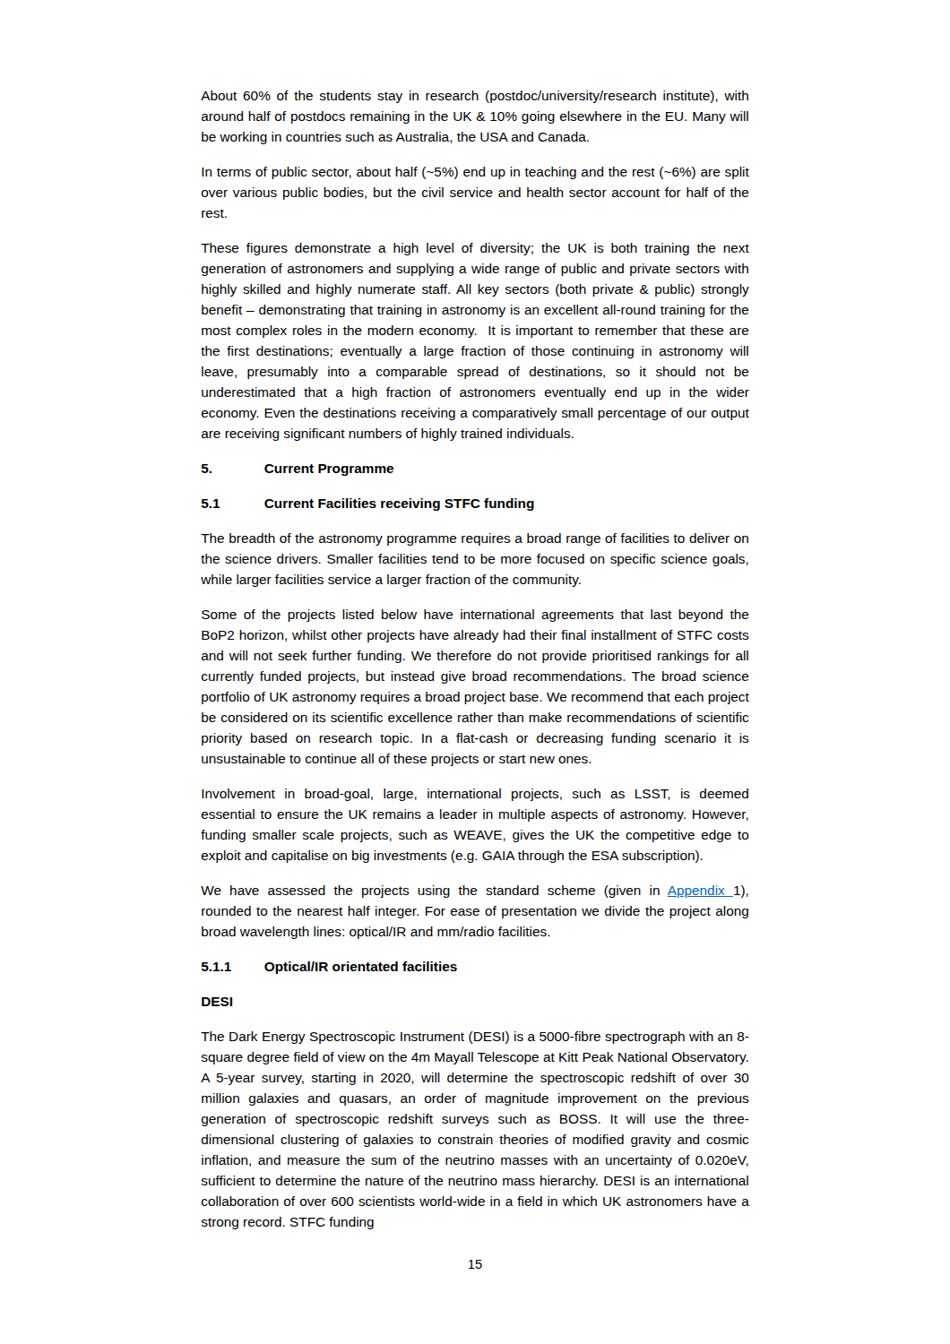About 60% of the students stay in research (postdoc/university/research institute), with around half of postdocs remaining in the UK & 10% going elsewhere in the EU. Many will be working in countries such as Australia, the USA and Canada.
In terms of public sector, about half (~5%) end up in teaching and the rest (~6%) are split over various public bodies, but the civil service and health sector account for half of the rest.
These figures demonstrate a high level of diversity; the UK is both training the next generation of astronomers and supplying a wide range of public and private sectors with highly skilled and highly numerate staff. All key sectors (both private & public) strongly benefit – demonstrating that training in astronomy is an excellent all-round training for the most complex roles in the modern economy. It is important to remember that these are the first destinations; eventually a large fraction of those continuing in astronomy will leave, presumably into a comparable spread of destinations, so it should not be underestimated that a high fraction of astronomers eventually end up in the wider economy. Even the destinations receiving a comparatively small percentage of our output are receiving significant numbers of highly trained individuals.
5. Current Programme
5.1 Current Facilities receiving STFC funding
The breadth of the astronomy programme requires a broad range of facilities to deliver on the science drivers. Smaller facilities tend to be more focused on specific science goals, while larger facilities service a larger fraction of the community.
Some of the projects listed below have international agreements that last beyond the BoP2 horizon, whilst other projects have already had their final installment of STFC costs and will not seek further funding. We therefore do not provide prioritised rankings for all currently funded projects, but instead give broad recommendations. The broad science portfolio of UK astronomy requires a broad project base. We recommend that each project be considered on its scientific excellence rather than make recommendations of scientific priority based on research topic. In a flat-cash or decreasing funding scenario it is unsustainable to continue all of these projects or start new ones.
Involvement in broad-goal, large, international projects, such as LSST, is deemed essential to ensure the UK remains a leader in multiple aspects of astronomy. However, funding smaller scale projects, such as WEAVE, gives the UK the competitive edge to exploit and capitalise on big investments (e.g. GAIA through the ESA subscription).
We have assessed the projects using the standard scheme (given in Appendix 1), rounded to the nearest half integer. For ease of presentation we divide the project along broad wavelength lines: optical/IR and mm/radio facilities.
5.1.1 Optical/IR orientated facilities
DESI
The Dark Energy Spectroscopic Instrument (DESI) is a 5000-fibre spectrograph with an 8-square degree field of view on the 4m Mayall Telescope at Kitt Peak National Observatory. A 5-year survey, starting in 2020, will determine the spectroscopic redshift of over 30 million galaxies and quasars, an order of magnitude improvement on the previous generation of spectroscopic redshift surveys such as BOSS. It will use the three-dimensional clustering of galaxies to constrain theories of modified gravity and cosmic inflation, and measure the sum of the neutrino masses with an uncertainty of 0.020eV, sufficient to determine the nature of the neutrino mass hierarchy. DESI is an international collaboration of over 600 scientists world-wide in a field in which UK astronomers have a strong record. STFC funding
15